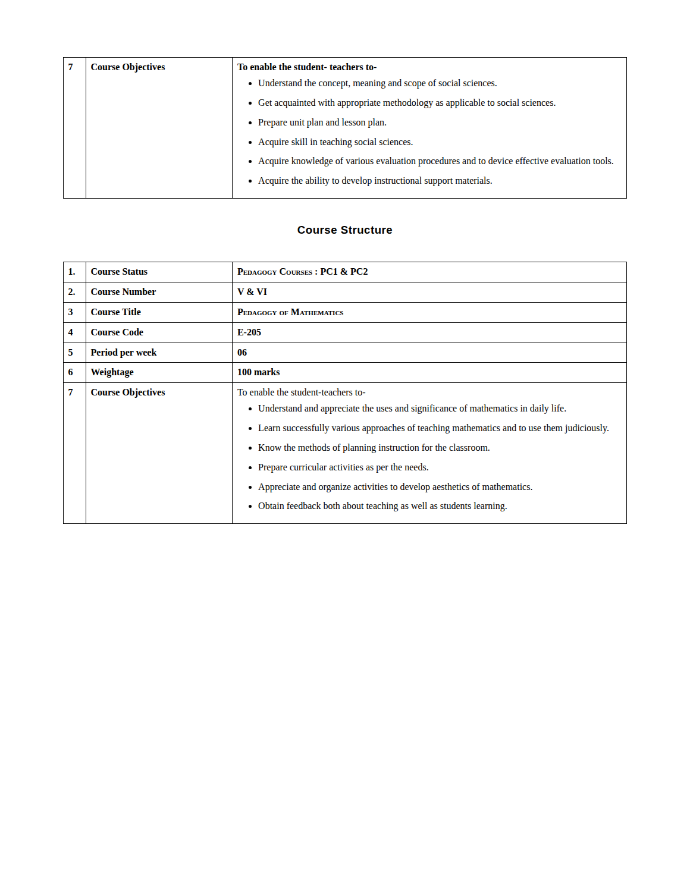| 7 | Course Objectives | To enable the student- teachers to- Understand the concept, meaning and scope of social sciences. Get acquainted with appropriate methodology as applicable to social sciences. Prepare unit plan and lesson plan. Acquire skill in teaching social sciences. Acquire knowledge of various evaluation procedures and to device effective evaluation tools. Acquire the ability to develop instructional support materials. |
Course Structure
| 1. | Course Status | Pedagogy Courses : PC1 & PC2 |
| 2. | Course Number | V & VI |
| 3 | Course Title | Pedagogy of Mathematics |
| 4 | Course Code | E-205 |
| 5 | Period per week | 06 |
| 6 | Weightage | 100 marks |
| 7 | Course Objectives | To enable the student-teachers to- Understand and appreciate the uses and significance of mathematics in daily life. Learn successfully various approaches of teaching mathematics and to use them judiciously. Know the methods of planning instruction for the classroom. Prepare curricular activities as per the needs. Appreciate and organize activities to develop aesthetics of mathematics. Obtain feedback both about teaching as well as students learning. |